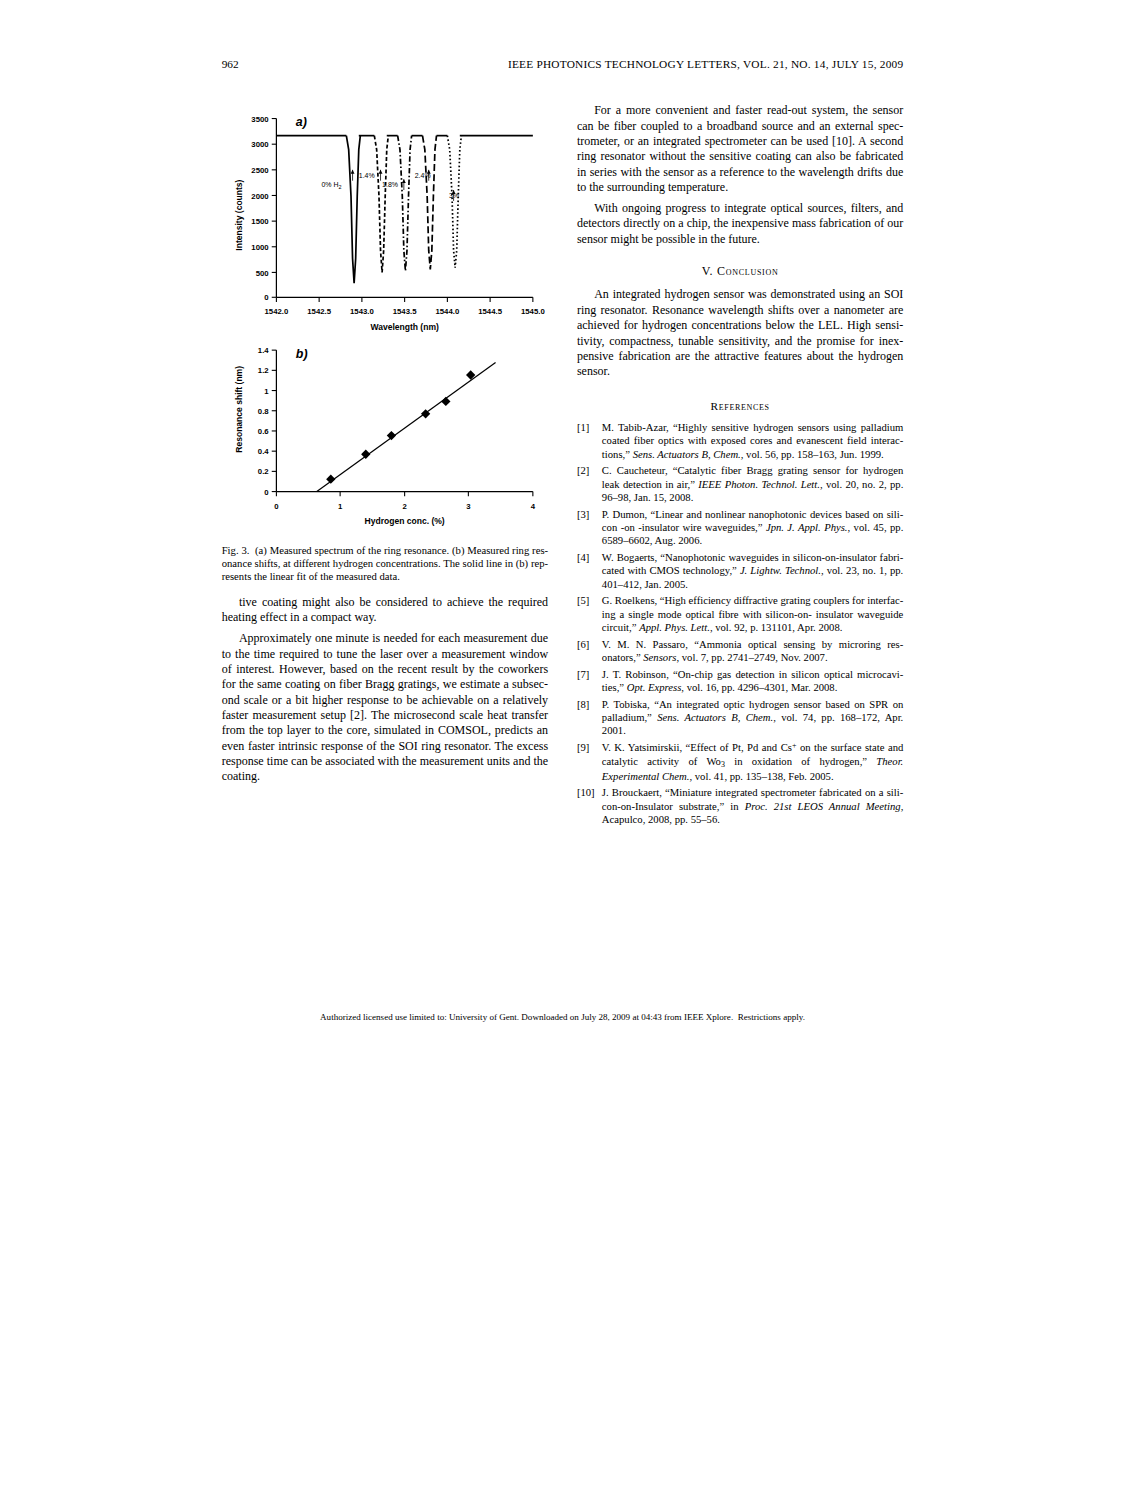962
IEEE PHOTONICS TECHNOLOGY LETTERS, VOL. 21, NO. 14, JULY 15, 2009
a) 3500 3000 2500 2000 1500 1000 500 0 Intensity (counts) 1542.0 1542.5 1543.0 1543.5 1544.0 1544.5 1545.0 Wavelength (nm) 0% H2 1.4% 1.8% 2.4% 3% b) 1.4 1.2 1 0.8 0.6 0.4 0.2 0 Resonance shift (nm) 0 1 2 3 4 Hydrogen conc. (%)
Fig. 3. (a) Measured spectrum of the ring resonance. (b) Measured ring resonance shifts, at different hydrogen concentrations. The solid line in (b) represents the linear fit of the measured data.
tive coating might also be considered to achieve the required heating effect in a compact way.
Approximately one minute is needed for each measurement due to the time required to tune the laser over a measurement window of interest. However, based on the recent result by the coworkers for the same coating on fiber Bragg gratings, we estimate a subsecond scale or a bit higher response to be achievable on a relatively faster measurement setup [2]. The microsecond scale heat transfer from the top layer to the core, simulated in COMSOL, predicts an even faster intrinsic response of the SOI ring resonator. The excess response time can be associated with the measurement units and the coating.
For a more convenient and faster read-out system, the sensor can be fiber coupled to a broadband source and an external spectrometer, or an integrated spectrometer can be used [10]. A second ring resonator without the sensitive coating can also be fabricated in series with the sensor as a reference to the wavelength drifts due to the surrounding temperature.
With ongoing progress to integrate optical sources, filters, and detectors directly on a chip, the inexpensive mass fabrication of our sensor might be possible in the future.
V. Conclusion
An integrated hydrogen sensor was demonstrated using an SOI ring resonator. Resonance wavelength shifts over a nanometer are achieved for hydrogen concentrations below the LEL. High sensitivity, compactness, tunable sensitivity, and the promise for inexpensive fabrication are the attractive features about the hydrogen sensor.
References
M. Tabib-Azar, “Highly sensitive hydrogen sensors using palladium coated fiber optics with exposed cores and evanescent field interactions,” Sens. Actuators B, Chem., vol. 56, pp. 158–163, Jun. 1999.
C. Caucheteur, “Catalytic fiber Bragg grating sensor for hydrogen leak detection in air,” IEEE Photon. Technol. Lett., vol. 20, no. 2, pp. 96–98, Jan. 15, 2008.
P. Dumon, “Linear and nonlinear nanophotonic devices based on silicon -on -insulator wire waveguides,” Jpn. J. Appl. Phys., vol. 45, pp. 6589–6602, Aug. 2006.
W. Bogaerts, “Nanophotonic waveguides in silicon-on-insulator fabricated with CMOS technology,” J. Lightw. Technol., vol. 23, no. 1, pp. 401–412, Jan. 2005.
G. Roelkens, “High efficiency diffractive grating couplers for interfacing a single mode optical fibre with silicon-on- insulator waveguide circuit,” Appl. Phys. Lett., vol. 92, p. 131101, Apr. 2008.
V. M. N. Passaro, “Ammonia optical sensing by microring resonators,” Sensors, vol. 7, pp. 2741–2749, Nov. 2007.
J. T. Robinson, “On-chip gas detection in silicon optical microcavities,” Opt. Express, vol. 16, pp. 4296–4301, Mar. 2008.
P. Tobiska, “An integrated optic hydrogen sensor based on SPR on palladium,” Sens. Actuators B, Chem., vol. 74, pp. 168–172, Apr. 2001.
V. K. Yatsimirskii, “Effect of Pt, Pd and Cs+ on the surface state and catalytic activity of Wo3 in oxidation of hydrogen,” Theor. Experimental Chem., vol. 41, pp. 135–138, Feb. 2005.
J. Brouckaert, “Miniature integrated spectrometer fabricated on a silicon-on-Insulator substrate,” in Proc. 21st LEOS Annual Meeting, Acapulco, 2008, pp. 55–56.
Authorized licensed use limited to: University of Gent. Downloaded on July 28, 2009 at 04:43 from IEEE Xplore. Restrictions apply.